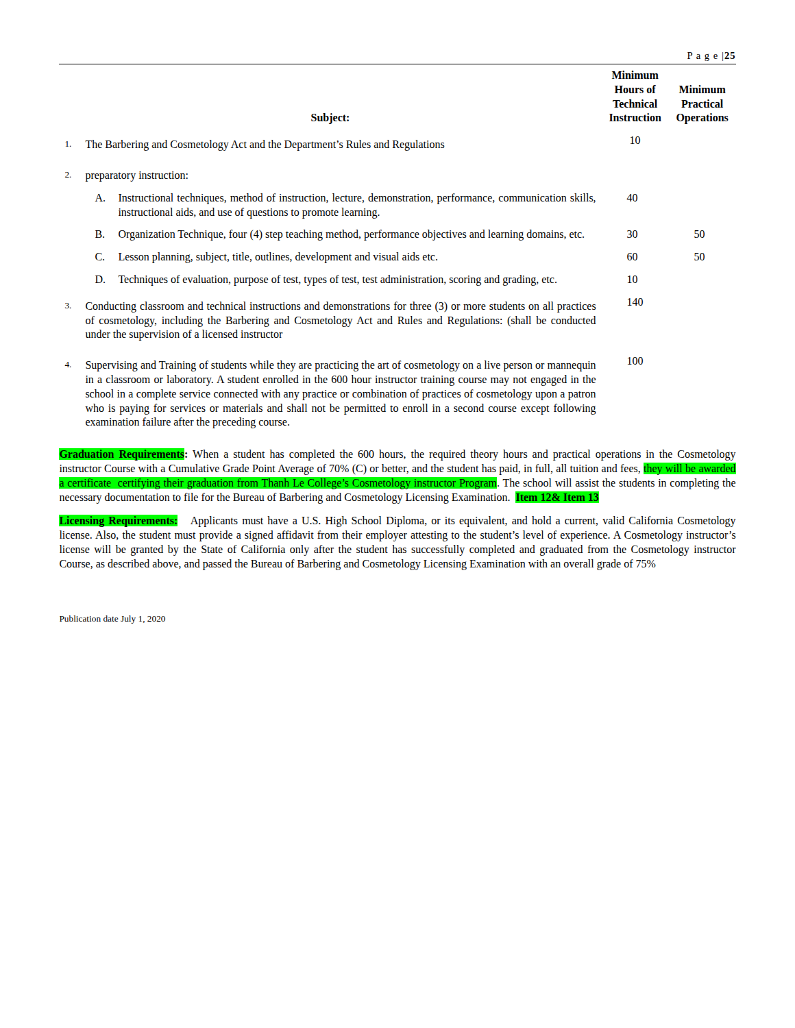P a g e |25
| Subject: | Minimum Hours of Technical Instruction | Minimum Practical Operations |
| --- | --- | --- |
| / 1. / The Barbering and Cosmetology Act and the Department’s Rules and Regulations / | 10 | |
| / 2. / preparatory instruction: / / / A. / Instructional techniques, method of instruction, lecture, demonstration, performance, communication skills, instructional aids, and use of questions to promote learning. / 40 / / / / B. / Organization Technique, four (4) step teaching method, performance objectives and learning domains, etc. / 30 / 50 / / / C. / Lesson planning, subject, title, outlines, development and visual aids etc. / 60 / 50 / / / D. / Techniques of evaluation, purpose of test, types of test, test administration, scoring and grading, etc. / 10 / / |
| / 3. / Conducting classroom and technical instructions and demonstrations for three (3) or more students on all practices of cosmetology, including the Barbering and Cosmetology Act and Rules and Regulations: (shall be conducted under the supervision of a licensed instructor / | 140 | |
| / 4. / Supervising and Training of students while they are practicing the art of cosmetology on a live person or mannequin in a classroom or laboratory. A student enrolled in the 600 hour instructor training course may not engaged in the school in a complete service connected with any practice or combination of practices of cosmetology upon a patron who is paying for services or materials and shall not be permitted to enroll in a second course except following examination failure after the preceding course. / | 100 | |
Graduation Requirements: When a student has completed the 600 hours, the required theory hours and practical operations in the Cosmetology instructor Course with a Cumulative Grade Point Average of 70% (C) or better, and the student has paid, in full, all tuition and fees, they will be awarded a certificate certifying their graduation from Thanh Le College’s Cosmetology instructor Program. The school will assist the students in completing the necessary documentation to file for the Bureau of Barbering and Cosmetology Licensing Examination. Item 12& Item 13
Licensing Requirements: Applicants must have a U.S. High School Diploma, or its equivalent, and hold a current, valid California Cosmetology license. Also, the student must provide a signed affidavit from their employer attesting to the student’s level of experience. A Cosmetology instructor’s license will be granted by the State of California only after the student has successfully completed and graduated from the Cosmetology instructor Course, as described above, and passed the Bureau of Barbering and Cosmetology Licensing Examination with an overall grade of 75%
Publication date July 1, 2020